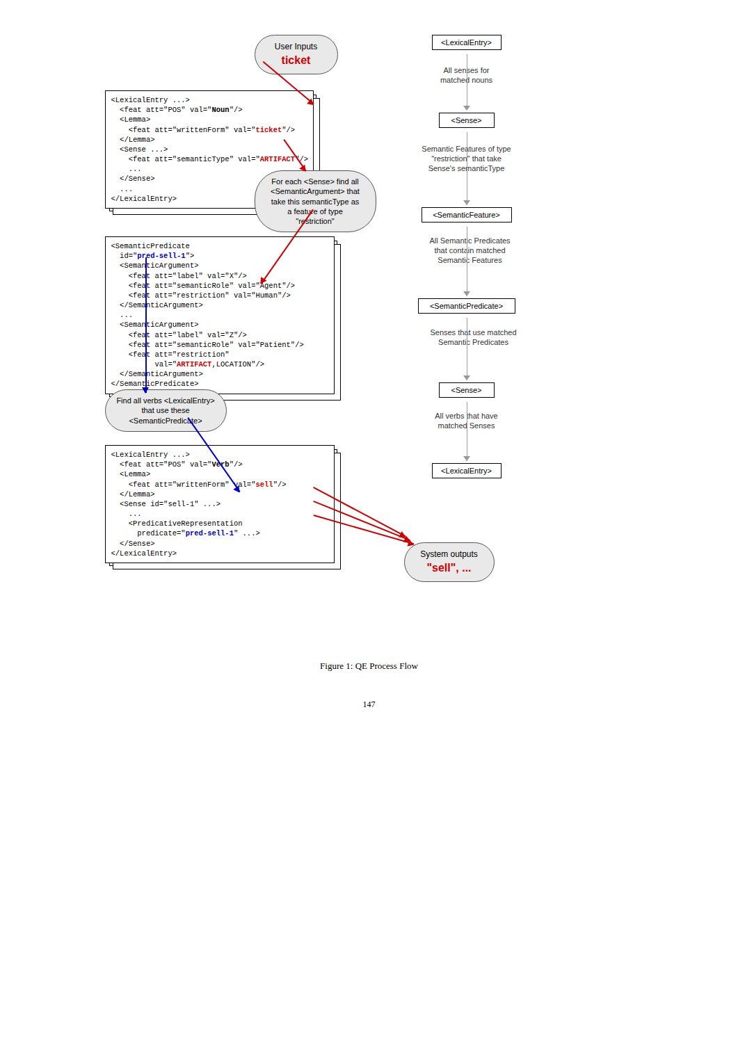User Inputs
ticket
<LexicalEntry ...> <feat att="POS" val="Noun"/> <Lemma> <feat att="writtenForm" val="ticket"/> </Lemma> <Sense ...> <feat att="semanticType" val="ARTIFACT"/> ... </Sense> ... </LexicalEntry>
For each <Sense> find all
<SemanticArgument> that
take this semanticType as
a feature of type
"restriction"
<SemanticPredicate id="pred-sell-1"> <SemanticArgument> <feat att="label" val="X"/> <feat att="semanticRole" val="Agent"/> <feat att="restriction" val="Human"/> </SemanticArgument> ... <SemanticArgument> <feat att="label" val="Z"/> <feat att="semanticRole" val="Patient"/> <feat att="restriction" val="ARTIFACT,LOCATION"/> </SemanticArgument> </SemanticPredicate>
Find all verbs <LexicalEntry>
that use these
<SemanticPredicate>
<LexicalEntry ...> <feat att="POS" val="Verb"/> <Lemma> <feat att="writtenForm" val="sell"/> </Lemma> <Sense id="sell-1" ...> ... <PredicativeRepresentation predicate="pred-sell-1" ...> </Sense> </LexicalEntry>
System outputs
"sell", ...
<LexicalEntry>
All senses for
matched nouns
<Sense>
Semantic Features of type
"restriction" that take
Sense's semanticType
<SemanticFeature>
All Semantic Predicates
that contain matched
Semantic Features
<SemanticPredicate>
Senses that use matched
Semantic Predicates
<Sense>
All verbs that have
matched Senses
<LexicalEntry>
Figure 1: QE Process Flow
147